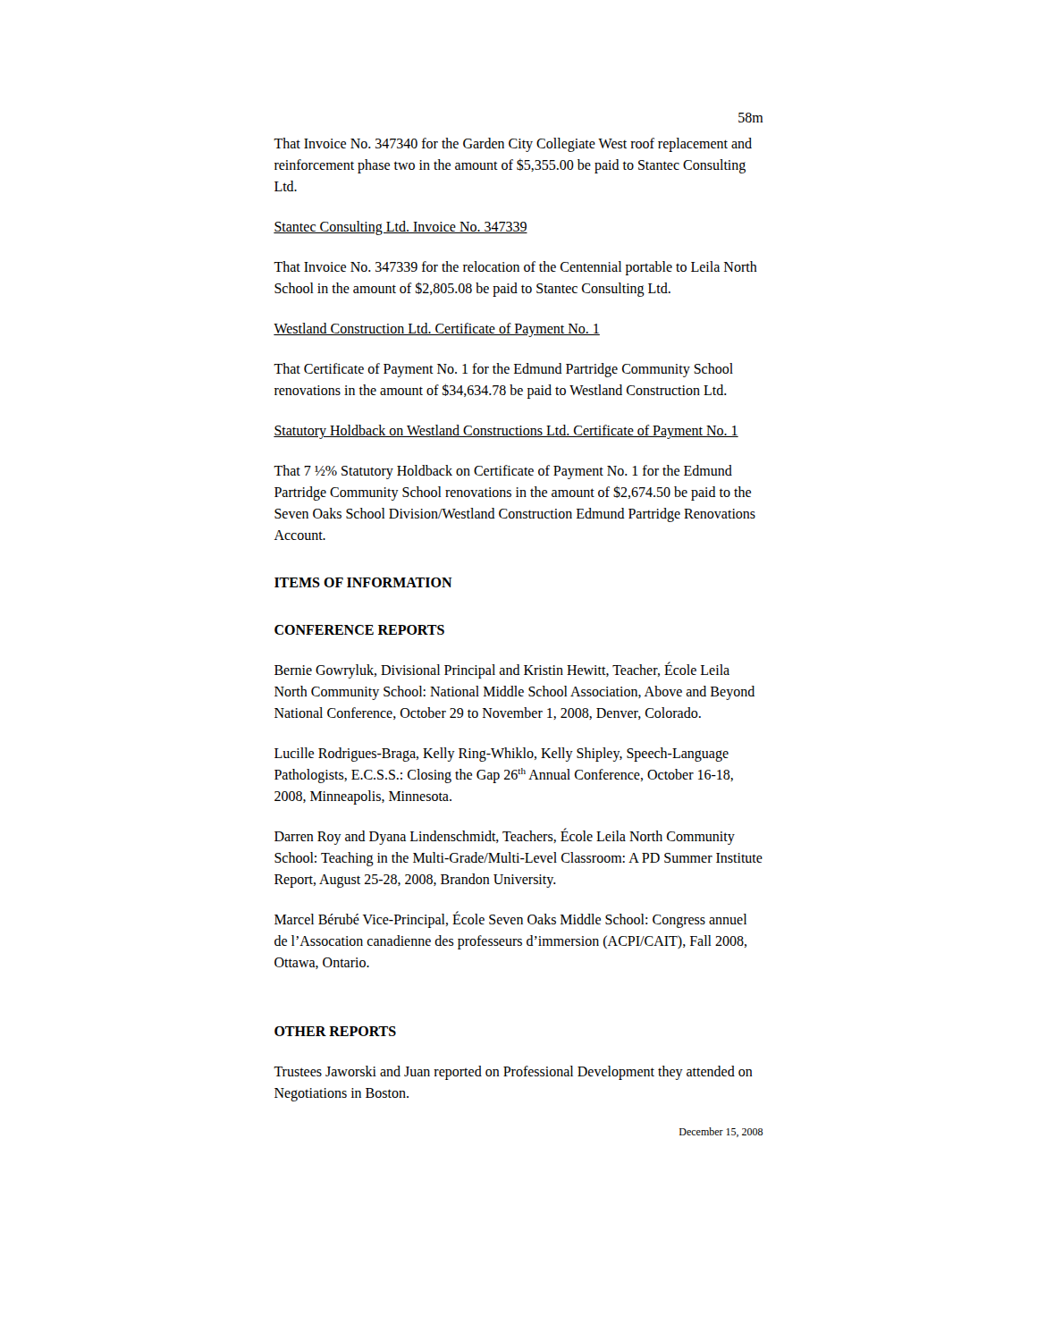58m
That Invoice No. 347340 for the Garden City Collegiate West roof replacement and reinforcement phase two in the amount of $5,355.00 be paid to Stantec Consulting Ltd.
Stantec Consulting Ltd. Invoice No. 347339
That Invoice No. 347339 for the relocation of the Centennial portable to Leila North School in the amount of $2,805.08 be paid to Stantec Consulting Ltd.
Westland Construction Ltd. Certificate of Payment No. 1
That Certificate of Payment No. 1 for the Edmund Partridge Community School renovations in the amount of $34,634.78 be paid to Westland Construction Ltd.
Statutory Holdback on Westland Constructions Ltd. Certificate of Payment No. 1
That 7 ½% Statutory Holdback on Certificate of Payment No. 1 for the Edmund Partridge Community School renovations in the amount of $2,674.50 be paid to the Seven Oaks School Division/Westland Construction Edmund Partridge Renovations Account.
Items of Information
Conference Reports
Bernie Gowryluk, Divisional Principal and Kristin Hewitt, Teacher, École Leila North Community School: National Middle School Association, Above and Beyond National Conference, October 29 to November 1, 2008, Denver, Colorado.
Lucille Rodrigues-Braga, Kelly Ring-Whiklo, Kelly Shipley, Speech-Language Pathologists, E.C.S.S.: Closing the Gap 26th Annual Conference, October 16-18, 2008, Minneapolis, Minnesota.
Darren Roy and Dyana Lindenschmidt, Teachers, École Leila North Community School: Teaching in the Multi-Grade/Multi-Level Classroom: A PD Summer Institute Report, August 25-28, 2008, Brandon University.
Marcel Bérubé Vice-Principal, École Seven Oaks Middle School: Congress annuel de l’Assocation canadienne des professeurs d’immersion (ACPI/CAIT), Fall 2008, Ottawa, Ontario.
Other Reports
Trustees Jaworski and Juan reported on Professional Development they attended on Negotiations in Boston.
December 15, 2008